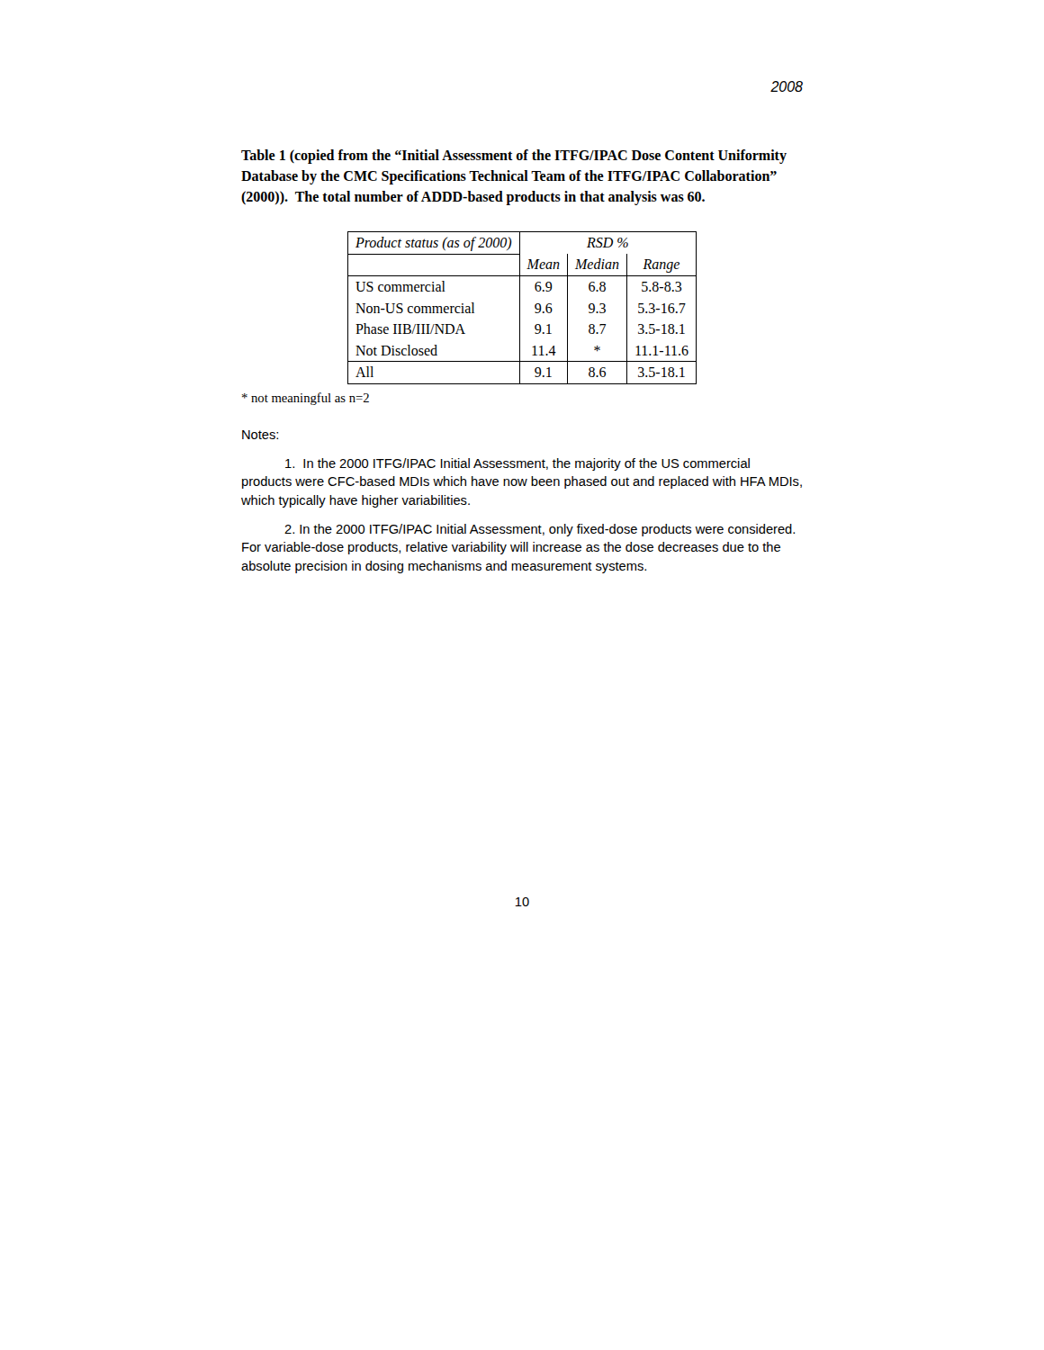2008
Table 1 (copied from the “Initial Assessment of the ITFG/IPAC Dose Content Uniformity Database by the CMC Specifications Technical Team of the ITFG/IPAC Collaboration” (2000)). The total number of ADDD-based products in that analysis was 60.
| Product status (as of 2000) | RSD % |
| --- | --- |
| | Mean | Median | Range |
| US commercial | 6.9 | 6.8 | 5.8-8.3 |
| Non-US commercial | 9.6 | 9.3 | 5.3-16.7 |
| Phase IIB/III/NDA | 9.1 | 8.7 | 3.5-18.1 |
| Not Disclosed | 11.4 | * | 11.1-11.6 |
| All | 9.1 | 8.6 | 3.5-18.1 |
* not meaningful as n=2
Notes:
1. In the 2000 ITFG/IPAC Initial Assessment, the majority of the US commercial products were CFC-based MDIs which have now been phased out and replaced with HFA MDIs, which typically have higher variabilities.
2. In the 2000 ITFG/IPAC Initial Assessment, only fixed-dose products were considered. For variable-dose products, relative variability will increase as the dose decreases due to the absolute precision in dosing mechanisms and measurement systems.
10